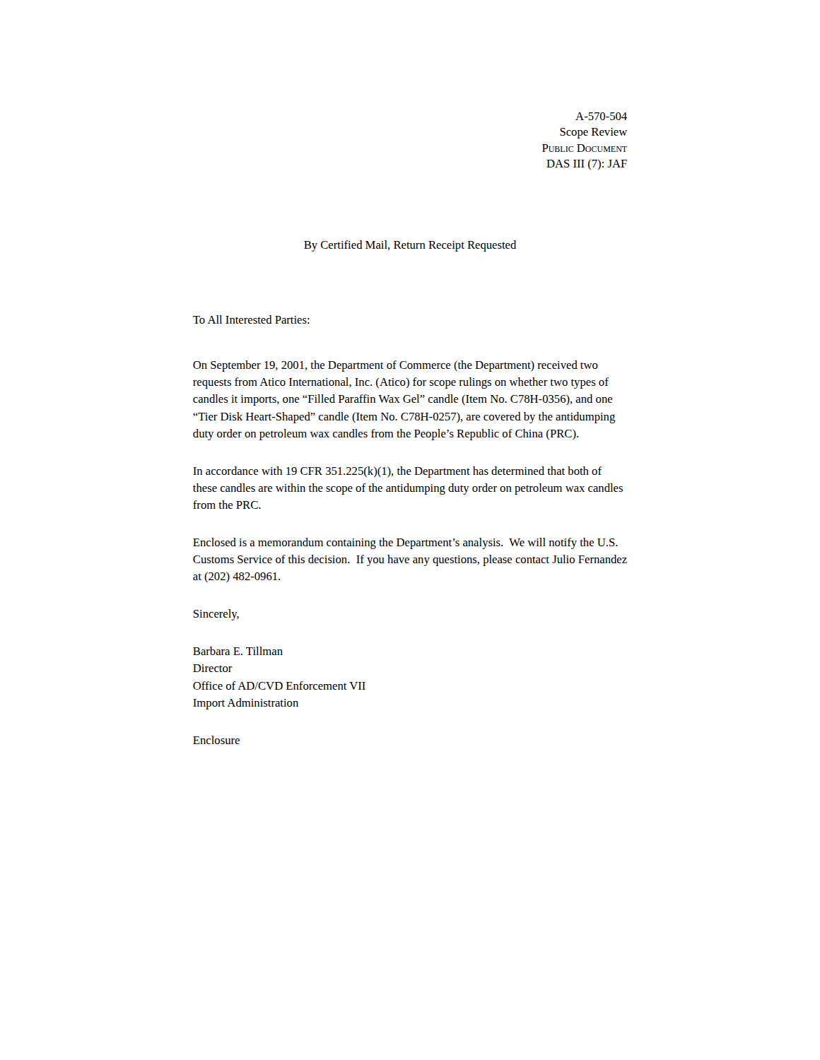A-570-504
Scope Review
Public Document
DAS III (7): JAF
By Certified Mail, Return Receipt Requested
To All Interested Parties:
On September 19, 2001, the Department of Commerce (the Department) received two requests from Atico International, Inc. (Atico) for scope rulings on whether two types of candles it imports, one “Filled Paraffin Wax Gel” candle (Item No. C78H-0356), and one “Tier Disk Heart-Shaped” candle (Item No. C78H-0257), are covered by the antidumping duty order on petroleum wax candles from the People’s Republic of China (PRC).
In accordance with 19 CFR 351.225(k)(1), the Department has determined that both of these candles are within the scope of the antidumping duty order on petroleum wax candles from the PRC.
Enclosed is a memorandum containing the Department’s analysis. We will notify the U.S. Customs Service of this decision. If you have any questions, please contact Julio Fernandez at (202) 482-0961.
Sincerely,
Barbara E. Tillman
Director
Office of AD/CVD Enforcement VII
Import Administration
Enclosure